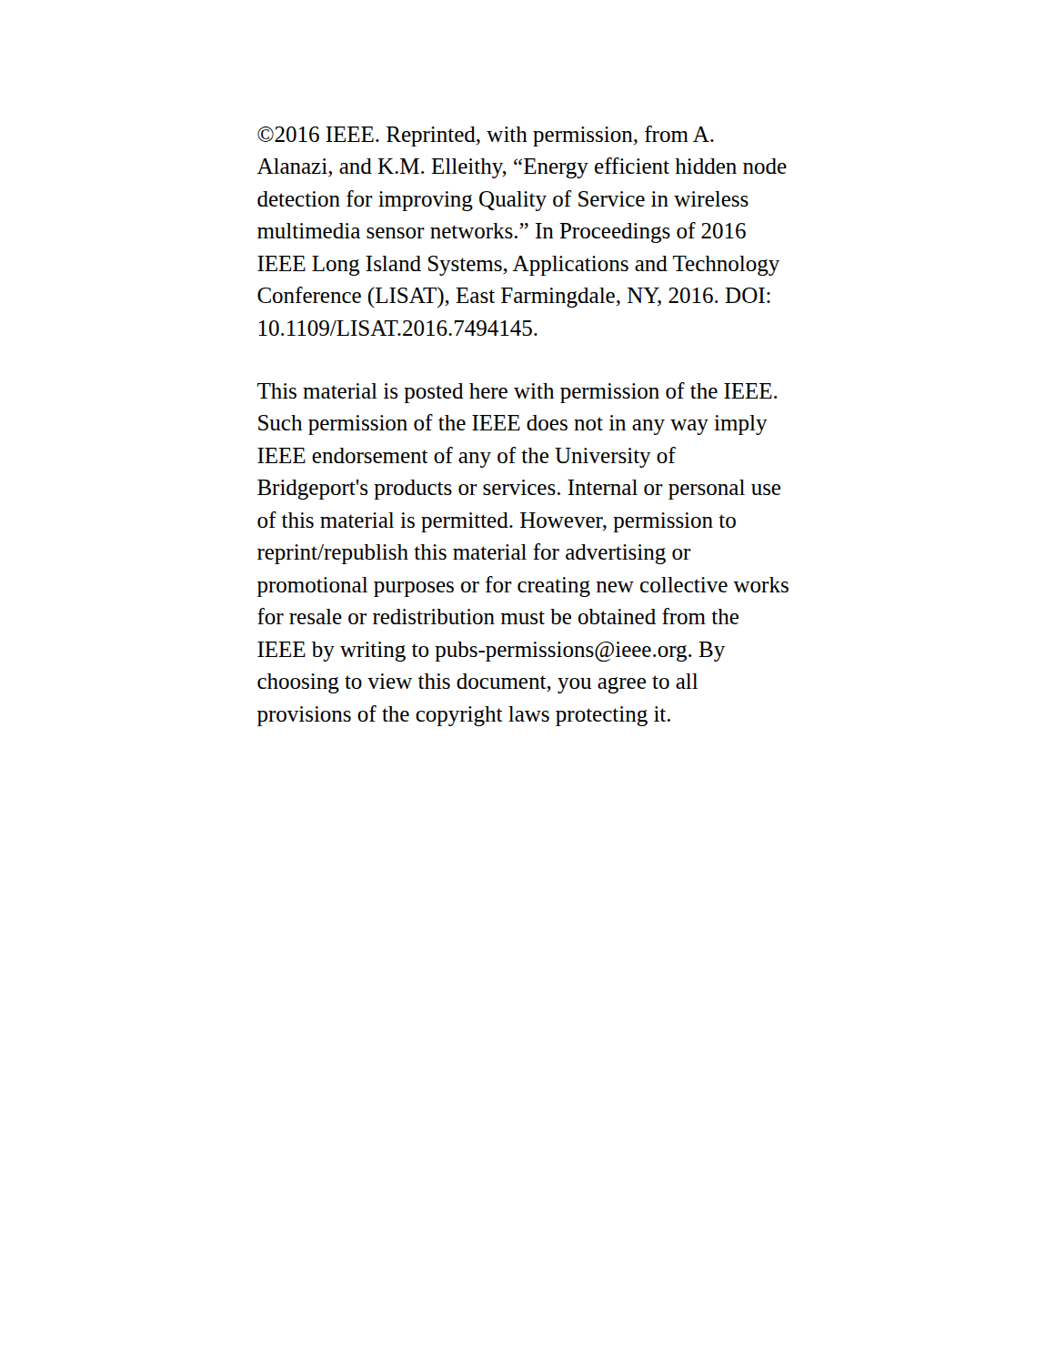©2016 IEEE. Reprinted, with permission, from A. Alanazi, and K.M. Elleithy, “Energy efficient hidden node detection for improving Quality of Service in wireless multimedia sensor networks.” In Proceedings of 2016 IEEE Long Island Systems, Applications and Technology Conference (LISAT), East Farmingdale, NY, 2016. DOI: 10.1109/LISAT.2016.7494145.
This material is posted here with permission of the IEEE. Such permission of the IEEE does not in any way imply IEEE endorsement of any of the University of Bridgeport's products or services. Internal or personal use of this material is permitted. However, permission to reprint/republish this material for advertising or promotional purposes or for creating new collective works for resale or redistribution must be obtained from the IEEE by writing to pubs-permissions@ieee.org. By choosing to view this document, you agree to all provisions of the copyright laws protecting it.